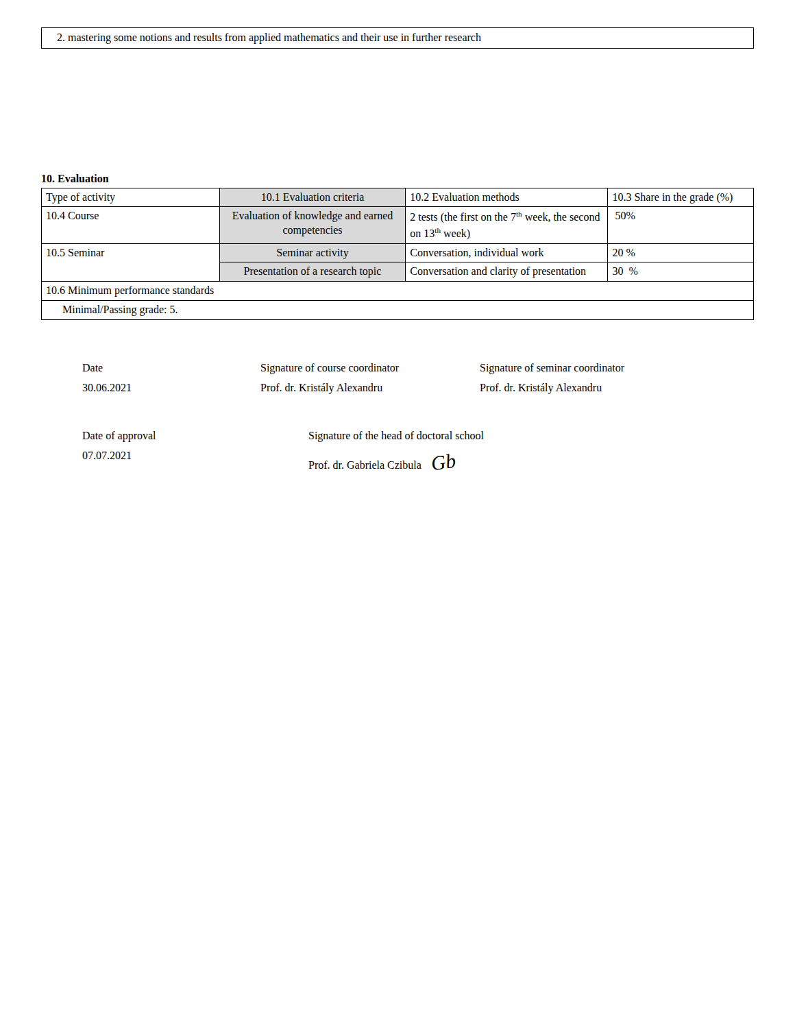mastering some notions and results from applied mathematics and their use in further research
10. Evaluation
| Type of activity | 10.1 Evaluation criteria | 10.2 Evaluation methods | 10.3 Share in the grade (%) |
| 10.4 Course | Evaluation of knowledge and earned competencies | 2 tests (the first on the 7 th week, the second on 13 th week) | 50% |
| 10.5 Seminar | Seminar activity | Conversation, individual work | 20 % |
| Presentation of a research topic | Conversation and clarity of presentation | 30 % |
| 10.6 Minimum performance standards |
| Minimal/Passing grade: 5. |
Date
Signature of course coordinator
Signature of seminar coordinator
30.06.2021
Prof. dr. Kristály Alexandru
Prof. dr. Kristály Alexandru
Date of approval
Signature of the head of doctoral school
07.07.2021
Prof. dr. Gabriela Czibula Gb